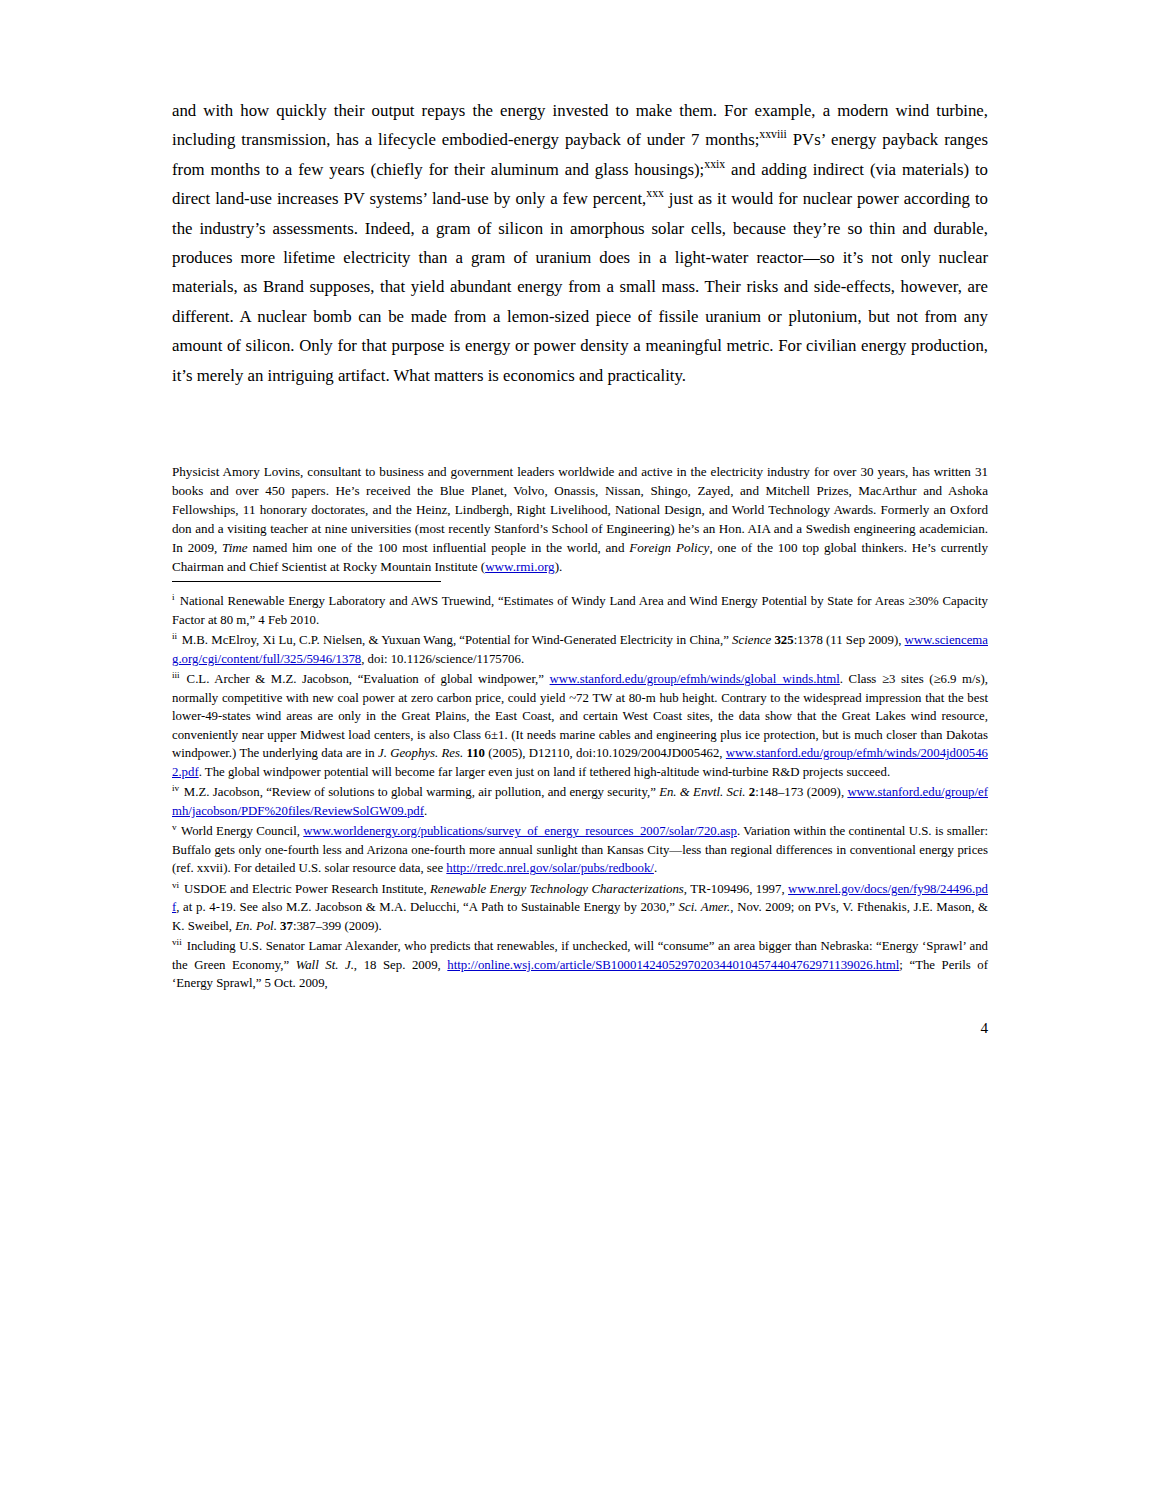and with how quickly their output repays the energy invested to make them. For example, a modern wind turbine, including transmission, has a lifecycle embodied-energy payback of under 7 months;xxviii PVs’ energy payback ranges from months to a few years (chiefly for their aluminum and glass housings);xxix and adding indirect (via materials) to direct land-use increases PV systems’ land-use by only a few percent,xxx just as it would for nuclear power according to the industry’s assessments. Indeed, a gram of silicon in amorphous solar cells, because they’re so thin and durable, produces more lifetime electricity than a gram of uranium does in a light-water reactor—so it’s not only nuclear materials, as Brand supposes, that yield abundant energy from a small mass. Their risks and side-effects, however, are different. A nuclear bomb can be made from a lemon-sized piece of fissile uranium or plutonium, but not from any amount of silicon. Only for that purpose is energy or power density a meaningful metric. For civilian energy production, it’s merely an intriguing artifact. What matters is economics and practicality.
Physicist Amory Lovins, consultant to business and government leaders worldwide and active in the electricity industry for over 30 years, has written 31 books and over 450 papers. He’s received the Blue Planet, Volvo, Onassis, Nissan, Shingo, Zayed, and Mitchell Prizes, MacArthur and Ashoka Fellowships, 11 honorary doctorates, and the Heinz, Lindbergh, Right Livelihood, National Design, and World Technology Awards. Formerly an Oxford don and a visiting teacher at nine universities (most recently Stanford’s School of Engineering) he’s an Hon. AIA and a Swedish engineering academician. In 2009, Time named him one of the 100 most influential people in the world, and Foreign Policy, one of the 100 top global thinkers. He’s currently Chairman and Chief Scientist at Rocky Mountain Institute (www.rmi.org).
i National Renewable Energy Laboratory and AWS Truewind, “Estimates of Windy Land Area and Wind Energy Potential by State for Areas ≥30% Capacity Factor at 80 m,” 4 Feb 2010.
ii M.B. McElroy, Xi Lu, C.P. Nielsen, & Yuxuan Wang, “Potential for Wind-Generated Electricity in China,” Science 325:1378 (11 Sep 2009), www.sciencemag.org/cgi/content/full/325/5946/1378, doi: 10.1126/science/1175706.
iii C.L. Archer & M.Z. Jacobson, “Evaluation of global windpower,” www.stanford.edu/group/efmh/winds/global_winds.html. Class ≥3 sites (≥6.9 m/s), normally competitive with new coal power at zero carbon price, could yield ~72 TW at 80-m hub height. Contrary to the widespread impression that the best lower-49-states wind areas are only in the Great Plains, the East Coast, and certain West Coast sites, the data show that the Great Lakes wind resource, conveniently near upper Midwest load centers, is also Class 6±1. (It needs marine cables and engineering plus ice protection, but is much closer than Dakotas windpower.) The underlying data are in J. Geophys. Res. 110 (2005), D12110, doi:10.1029/2004JD005462, www.stanford.edu/group/efmh/winds/2004jd005462.pdf. The global windpower potential will become far larger even just on land if tethered high-altitude wind-turbine R&D projects succeed.
iv M.Z. Jacobson, “Review of solutions to global warming, air pollution, and energy security,” En. & Envtl. Sci. 2:148–173 (2009), www.stanford.edu/group/efmh/jacobson/PDF%20files/ReviewSolGW09.pdf.
v World Energy Council, www.worldenergy.org/publications/survey_of_energy_resources_2007/solar/720.asp. Variation within the continental U.S. is smaller: Buffalo gets only one-fourth less and Arizona one-fourth more annual sunlight than Kansas City—less than regional differences in conventional energy prices (ref. xxvii). For detailed U.S. solar resource data, see http://rredc.nrel.gov/solar/pubs/redbook/.
vi USDOE and Electric Power Research Institute, Renewable Energy Technology Characterizations, TR-109496, 1997, www.nrel.gov/docs/gen/fy98/24496.pdf, at p. 4-19. See also M.Z. Jacobson & M.A. Delucchi, “A Path to Sustainable Energy by 2030,” Sci. Amer., Nov. 2009; on PVs, V. Fthenakis, J.E. Mason, & K. Sweibel, En. Pol. 37:387–399 (2009).
vii Including U.S. Senator Lamar Alexander, who predicts that renewables, if unchecked, will “consume” an area bigger than Nebraska: “Energy ‘Sprawl’ and the Green Economy,” Wall St. J., 18 Sep. 2009, http://online.wsj.com/article/SB10001424052970203440104574404762971139026.html; “The Perils of ‘Energy Sprawl,” 5 Oct. 2009,
4